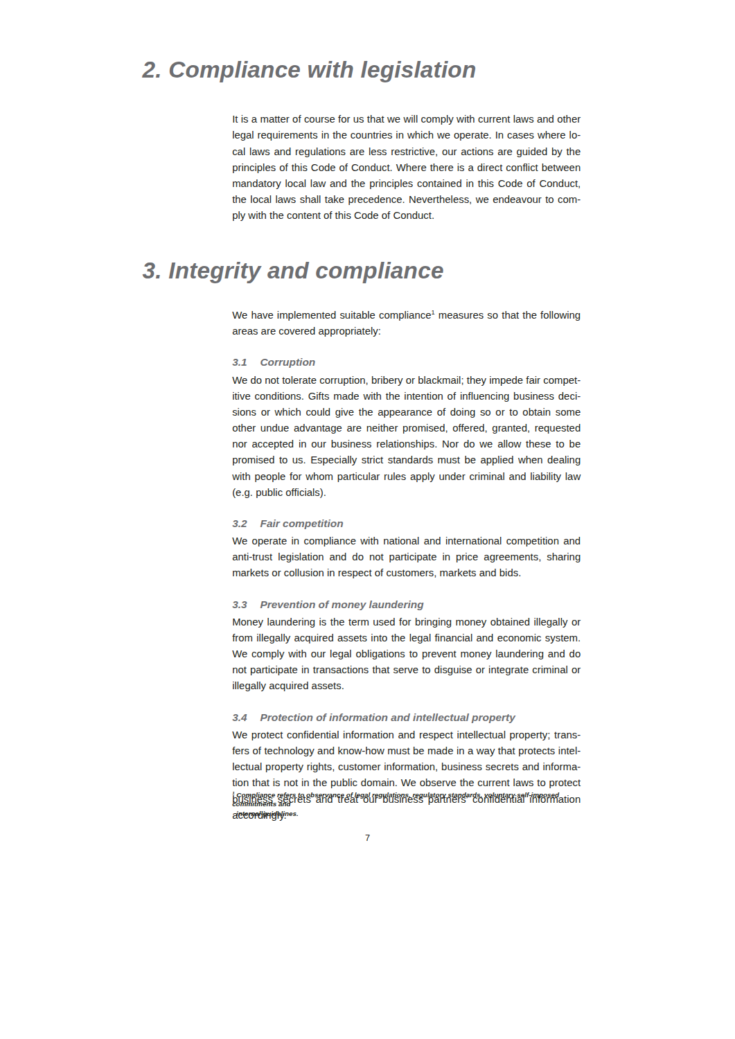2. Compliance with legislation
It is a matter of course for us that we will comply with current laws and other legal requirements in the countries in which we operate. In cases where local laws and regulations are less restrictive, our actions are guided by the principles of this Code of Conduct. Where there is a direct conflict between mandatory local law and the principles contained in this Code of Conduct, the local laws shall take precedence. Nevertheless, we endeavour to comply with the content of this Code of Conduct.
3. Integrity and compliance
We have implemented suitable compliance1 measures so that the following areas are covered appropriately:
3.1 Corruption
We do not tolerate corruption, bribery or blackmail; they impede fair competitive conditions. Gifts made with the intention of influencing business decisions or which could give the appearance of doing so or to obtain some other undue advantage are neither promised, offered, granted, requested nor accepted in our business relationships. Nor do we allow these to be promised to us. Especially strict standards must be applied when dealing with people for whom particular rules apply under criminal and liability law (e.g. public officials).
3.2 Fair competition
We operate in compliance with national and international competition and anti-trust legislation and do not participate in price agreements, sharing markets or collusion in respect of customers, markets and bids.
3.3 Prevention of money laundering
Money laundering is the term used for bringing money obtained illegally or from illegally acquired assets into the legal financial and economic system. We comply with our legal obligations to prevent money laundering and do not participate in transactions that serve to disguise or integrate criminal or illegally acquired assets.
3.4 Protection of information and intellectual property
We protect confidential information and respect intellectual property; transfers of technology and know-how must be made in a way that protects intellectual property rights, customer information, business secrets and information that is not in the public domain. We observe the current laws to protect business secrets and treat our business partners’ confidential information accordingly.
1 Compliance refers to observance of legal regulations, regulatory standards, voluntary self-imposed commitments and internal guidelines.
7